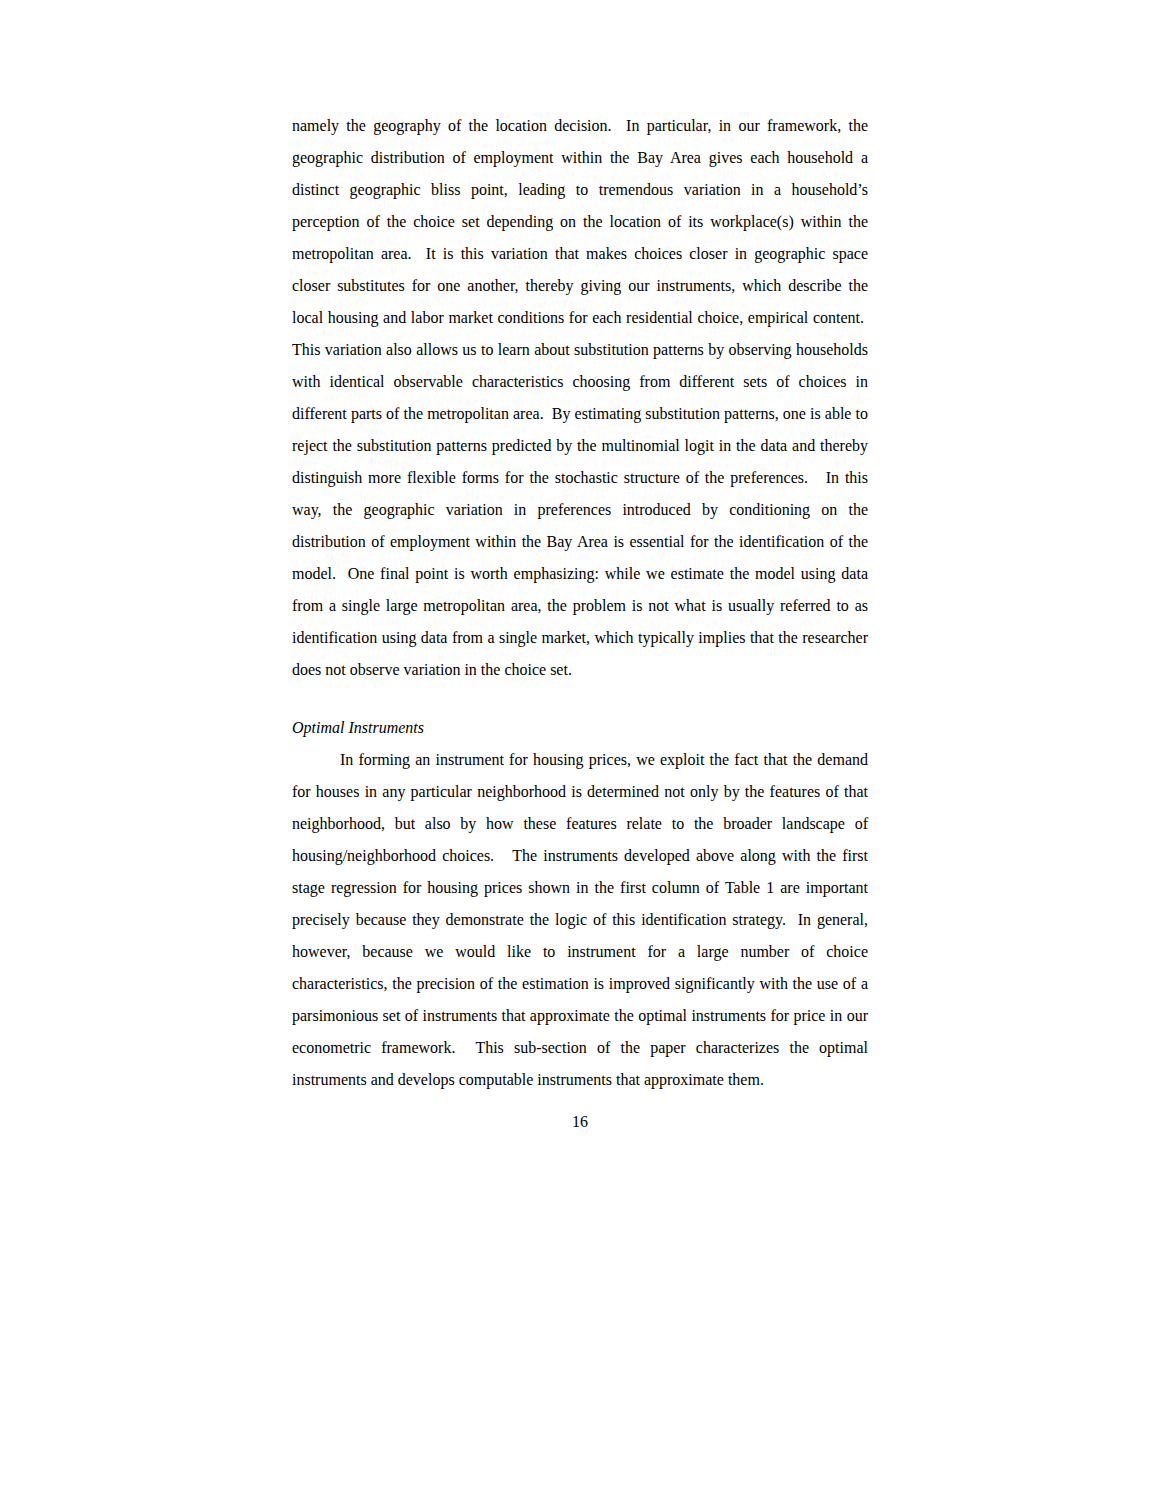namely the geography of the location decision. In particular, in our framework, the geographic distribution of employment within the Bay Area gives each household a distinct geographic bliss point, leading to tremendous variation in a household’s perception of the choice set depending on the location of its workplace(s) within the metropolitan area. It is this variation that makes choices closer in geographic space closer substitutes for one another, thereby giving our instruments, which describe the local housing and labor market conditions for each residential choice, empirical content. This variation also allows us to learn about substitution patterns by observing households with identical observable characteristics choosing from different sets of choices in different parts of the metropolitan area. By estimating substitution patterns, one is able to reject the substitution patterns predicted by the multinomial logit in the data and thereby distinguish more flexible forms for the stochastic structure of the preferences. In this way, the geographic variation in preferences introduced by conditioning on the distribution of employment within the Bay Area is essential for the identification of the model. One final point is worth emphasizing: while we estimate the model using data from a single large metropolitan area, the problem is not what is usually referred to as identification using data from a single market, which typically implies that the researcher does not observe variation in the choice set.
Optimal Instruments
In forming an instrument for housing prices, we exploit the fact that the demand for houses in any particular neighborhood is determined not only by the features of that neighborhood, but also by how these features relate to the broader landscape of housing/neighborhood choices. The instruments developed above along with the first stage regression for housing prices shown in the first column of Table 1 are important precisely because they demonstrate the logic of this identification strategy. In general, however, because we would like to instrument for a large number of choice characteristics, the precision of the estimation is improved significantly with the use of a parsimonious set of instruments that approximate the optimal instruments for price in our econometric framework. This sub-section of the paper characterizes the optimal instruments and develops computable instruments that approximate them.
16